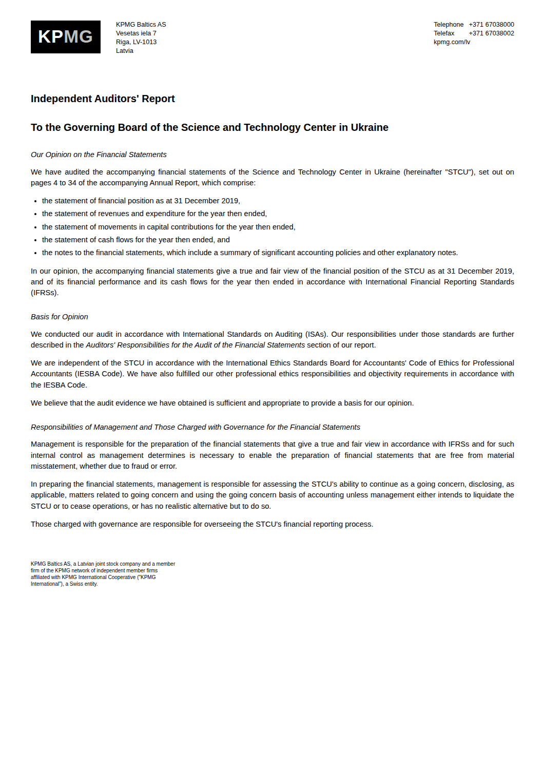KPMG
KPMG Baltics AS
Vesetas iela 7
Riga, LV-1013
Latvia
| Telephone | +371 67038000 |
| Telefax | +371 67038002 |
| kpmg.com/lv |
Independent Auditors' Report
To the Governing Board of the Science and Technology Center in Ukraine
Our Opinion on the Financial Statements
We have audited the accompanying financial statements of the Science and Technology Center in Ukraine (hereinafter "STCU"), set out on pages 4 to 34 of the accompanying Annual Report, which comprise:
the statement of financial position as at 31 December 2019,
the statement of revenues and expenditure for the year then ended,
the statement of movements in capital contributions for the year then ended,
the statement of cash flows for the year then ended, and
the notes to the financial statements, which include a summary of significant accounting policies and other explanatory notes.
In our opinion, the accompanying financial statements give a true and fair view of the financial position of the STCU as at 31 December 2019, and of its financial performance and its cash flows for the year then ended in accordance with International Financial Reporting Standards (IFRSs).
Basis for Opinion
We conducted our audit in accordance with International Standards on Auditing (ISAs). Our responsibilities under those standards are further described in the Auditors' Responsibilities for the Audit of the Financial Statements section of our report.
We are independent of the STCU in accordance with the International Ethics Standards Board for Accountants' Code of Ethics for Professional Accountants (IESBA Code). We have also fulfilled our other professional ethics responsibilities and objectivity requirements in accordance with the IESBA Code.
We believe that the audit evidence we have obtained is sufficient and appropriate to provide a basis for our opinion.
Responsibilities of Management and Those Charged with Governance for the Financial Statements
Management is responsible for the preparation of the financial statements that give a true and fair view in accordance with IFRSs and for such internal control as management determines is necessary to enable the preparation of financial statements that are free from material misstatement, whether due to fraud or error.
In preparing the financial statements, management is responsible for assessing the STCU's ability to continue as a going concern, disclosing, as applicable, matters related to going concern and using the going concern basis of accounting unless management either intends to liquidate the STCU or to cease operations, or has no realistic alternative but to do so.
Those charged with governance are responsible for overseeing the STCU's financial reporting process.
KPMG Baltics AS, a Latvian joint stock company and a member
firm of the KPMG network of independent member firms
affiliated with KPMG International Cooperative ("KPMG
International"), a Swiss entity.